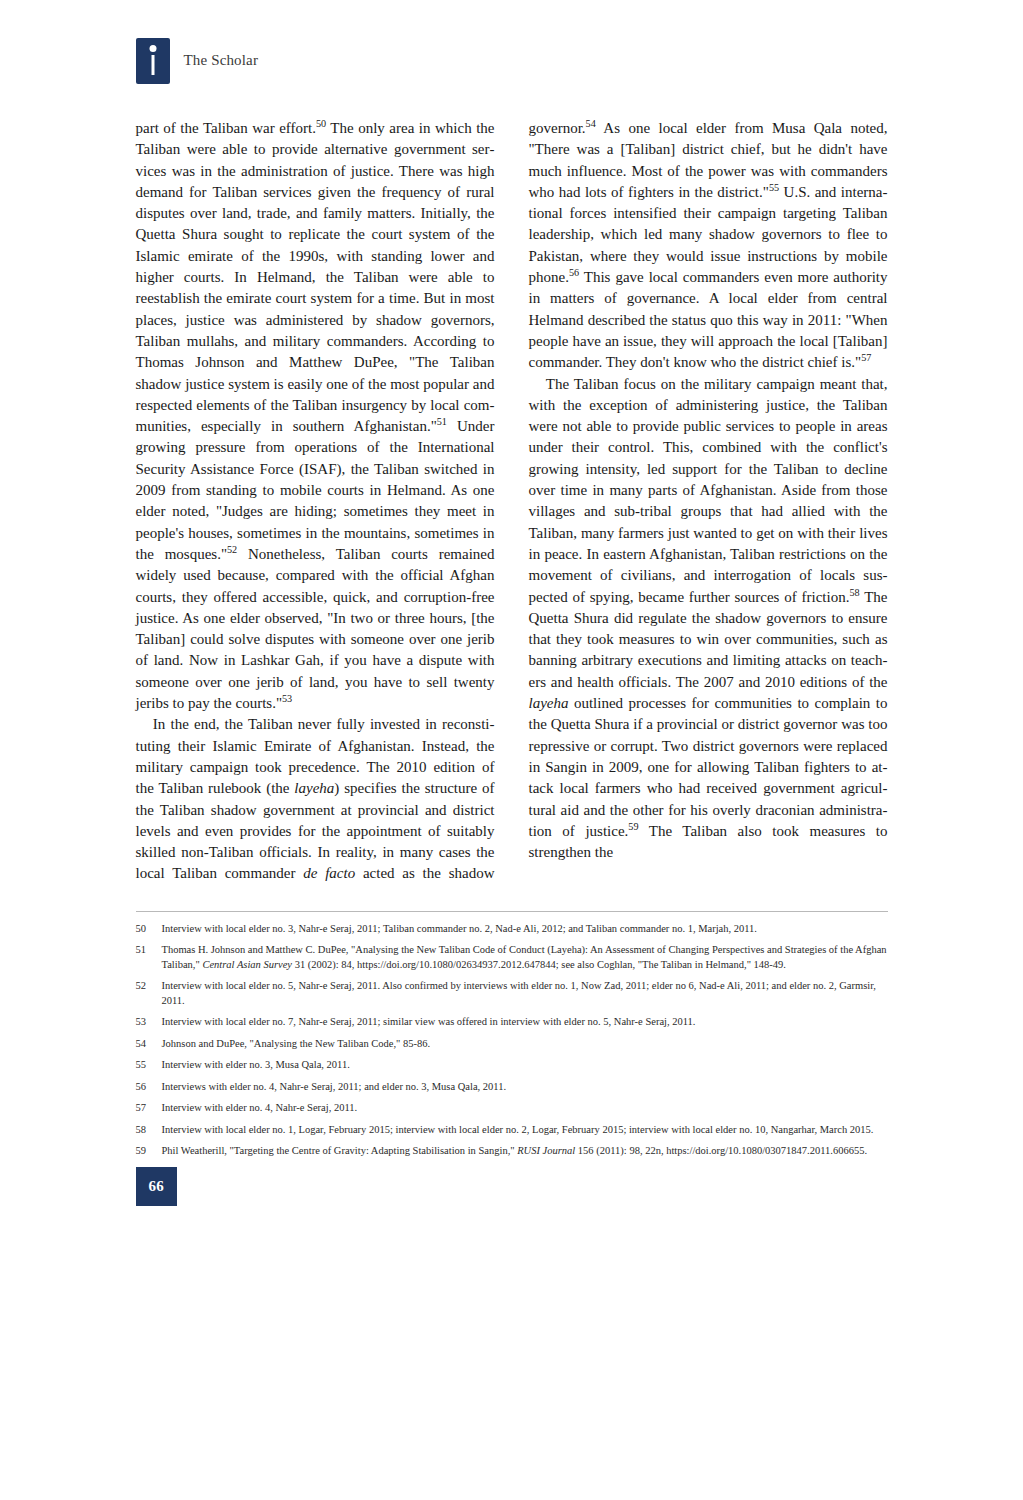The Scholar
part of the Taliban war effort.50 The only area in which the Taliban were able to provide alternative government services was in the administration of justice. There was high demand for Taliban services given the frequency of rural disputes over land, trade, and family matters. Initially, the Quetta Shura sought to replicate the court system of the Islamic emirate of the 1990s, with standing lower and higher courts. In Helmand, the Taliban were able to reestablish the emirate court system for a time. But in most places, justice was administered by shadow governors, Taliban mullahs, and military commanders. According to Thomas Johnson and Matthew DuPee, "The Taliban shadow justice system is easily one of the most popular and respected elements of the Taliban insurgency by local communities, especially in southern Afghanistan."51 Under growing pressure from operations of the International Security Assistance Force (ISAF), the Taliban switched in 2009 from standing to mobile courts in Helmand. As one elder noted, "Judges are hiding; sometimes they meet in people's houses, sometimes in the mountains, sometimes in the mosques."52 Nonetheless, Taliban courts remained widely used because, compared with the official Afghan courts, they offered accessible, quick, and corruption-free justice. As one elder observed, "In two or three hours, [the Taliban] could solve disputes with someone over one jerib of land. Now in Lashkar Gah, if you have a dispute with someone over one jerib of land, you have to sell twenty jeribs to pay the courts."53
In the end, the Taliban never fully invested in reconstituting their Islamic Emirate of Afghanistan. Instead, the military campaign took precedence. The 2010 edition of the Taliban rulebook (the layeha) specifies the structure of the Taliban shadow government at provincial and district levels and even provides for the appointment of suitably skilled non-Taliban officials. In reality, in many cases the local Taliban commander de facto acted as the shadow governor.54 As one local elder from Musa Qala noted, "There was a [Taliban] district chief, but he didn't have much influence. Most of the power was with commanders who had lots of fighters in the district."55 U.S. and international forces intensified their campaign targeting Taliban leadership, which led many shadow governors to flee to Pakistan, where they would issue instructions by mobile phone.56 This gave local commanders even more authority in matters of governance. A local elder from central Helmand described the status quo this way in 2011: "When people have an issue, they will approach the local [Taliban] commander. They don't know who the district chief is."57
The Taliban focus on the military campaign meant that, with the exception of administering justice, the Taliban were not able to provide public services to people in areas under their control. This, combined with the conflict's growing intensity, led support for the Taliban to decline over time in many parts of Afghanistan. Aside from those villages and sub-tribal groups that had allied with the Taliban, many farmers just wanted to get on with their lives in peace. In eastern Afghanistan, Taliban restrictions on the movement of civilians, and interrogation of locals suspected of spying, became further sources of friction.58 The Quetta Shura did regulate the shadow governors to ensure that they took measures to win over communities, such as banning arbitrary executions and limiting attacks on teachers and health officials. The 2007 and 2010 editions of the layeha outlined processes for communities to complain to the Quetta Shura if a provincial or district governor was too repressive or corrupt. Two district governors were replaced in Sangin in 2009, one for allowing Taliban fighters to attack local farmers who had received government agricultural aid and the other for his overly draconian administration of justice.59 The Taliban also took measures to strengthen the
Interview with local elder no. 3, Nahr-e Seraj, 2011; Taliban commander no. 2, Nad-e Ali, 2012; and Taliban commander no. 1, Marjah, 2011.
Thomas H. Johnson and Matthew C. DuPee, "Analysing the New Taliban Code of Conduct (Layeha): An Assessment of Changing Perspectives and Strategies of the Afghan Taliban," Central Asian Survey 31 (2002): 84, https://doi.org/10.1080/02634937.2012.647844; see also Coghlan, "The Taliban in Helmand," 148-49.
Interview with local elder no. 5, Nahr-e Seraj, 2011. Also confirmed by interviews with elder no. 1, Now Zad, 2011; elder no 6, Nad-e Ali, 2011; and elder no. 2, Garmsir, 2011.
Interview with local elder no. 7, Nahr-e Seraj, 2011; similar view was offered in interview with elder no. 5, Nahr-e Seraj, 2011.
Johnson and DuPee, "Analysing the New Taliban Code," 85-86.
Interview with elder no. 3, Musa Qala, 2011.
Interviews with elder no. 4, Nahr-e Seraj, 2011; and elder no. 3, Musa Qala, 2011.
Interview with elder no. 4, Nahr-e Seraj, 2011.
Interview with local elder no. 1, Logar, February 2015; interview with local elder no. 2, Logar, February 2015; interview with local elder no. 10, Nangarhar, March 2015.
Phil Weatherill, "Targeting the Centre of Gravity: Adapting Stabilisation in Sangin," RUSI Journal 156 (2011): 98, 22n, https://doi.org/10.1080/03071847.2011.606655.
66